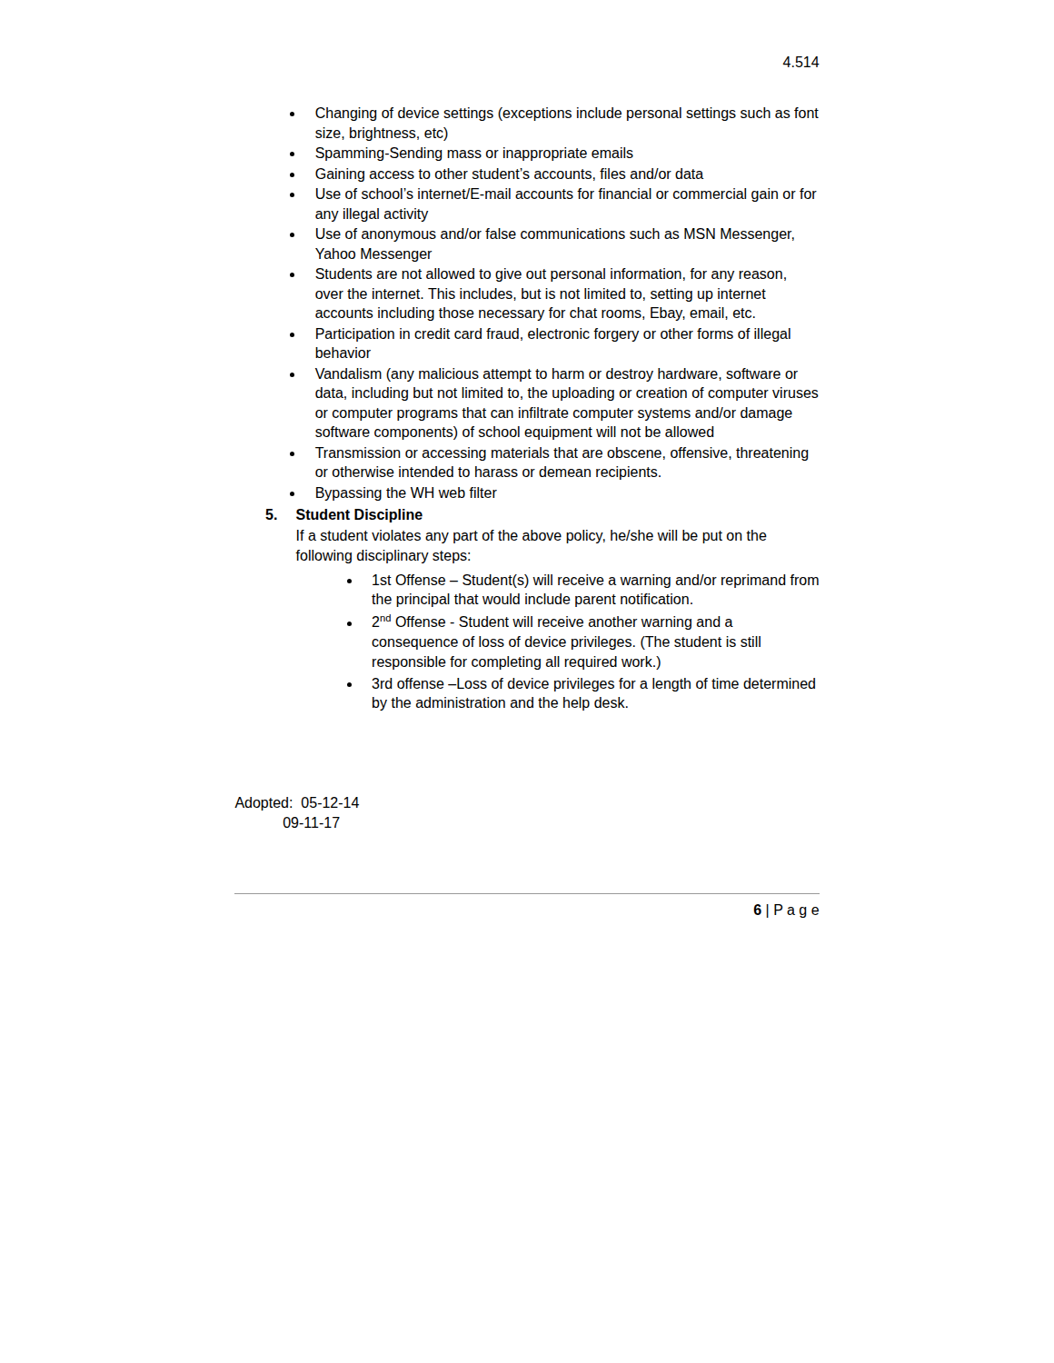4.514
Changing of device settings (exceptions include personal settings such as font size, brightness, etc)
Spamming-Sending mass or inappropriate emails
Gaining access to other student’s accounts, files and/or data
Use of school’s internet/E-mail accounts for financial or commercial gain or for any illegal activity
Use of anonymous and/or false communications such as MSN Messenger, Yahoo Messenger
Students are not allowed to give out personal information, for any reason, over the internet. This includes, but is not limited to, setting up internet accounts including those necessary for chat rooms, Ebay, email, etc.
Participation in credit card fraud, electronic forgery or other forms of illegal behavior
Vandalism (any malicious attempt to harm or destroy hardware, software or data, including but not limited to, the uploading or creation of computer viruses or computer programs that can infiltrate computer systems and/or damage software components) of school equipment will not be allowed
Transmission or accessing materials that are obscene, offensive, threatening or otherwise intended to harass or demean recipients.
Bypassing the WH web filter
5. Student Discipline
If a student violates any part of the above policy, he/she will be put on the following disciplinary steps:
1st Offense – Student(s) will receive a warning and/or reprimand from the principal that would include parent notification.
2nd Offense - Student will receive another warning and a consequence of loss of device privileges. (The student is still responsible for completing all required work.)
3rd offense –Loss of device privileges for a length of time determined by the administration and the help desk.
Adopted: 05-12-14
09-11-17
6 | P a g e